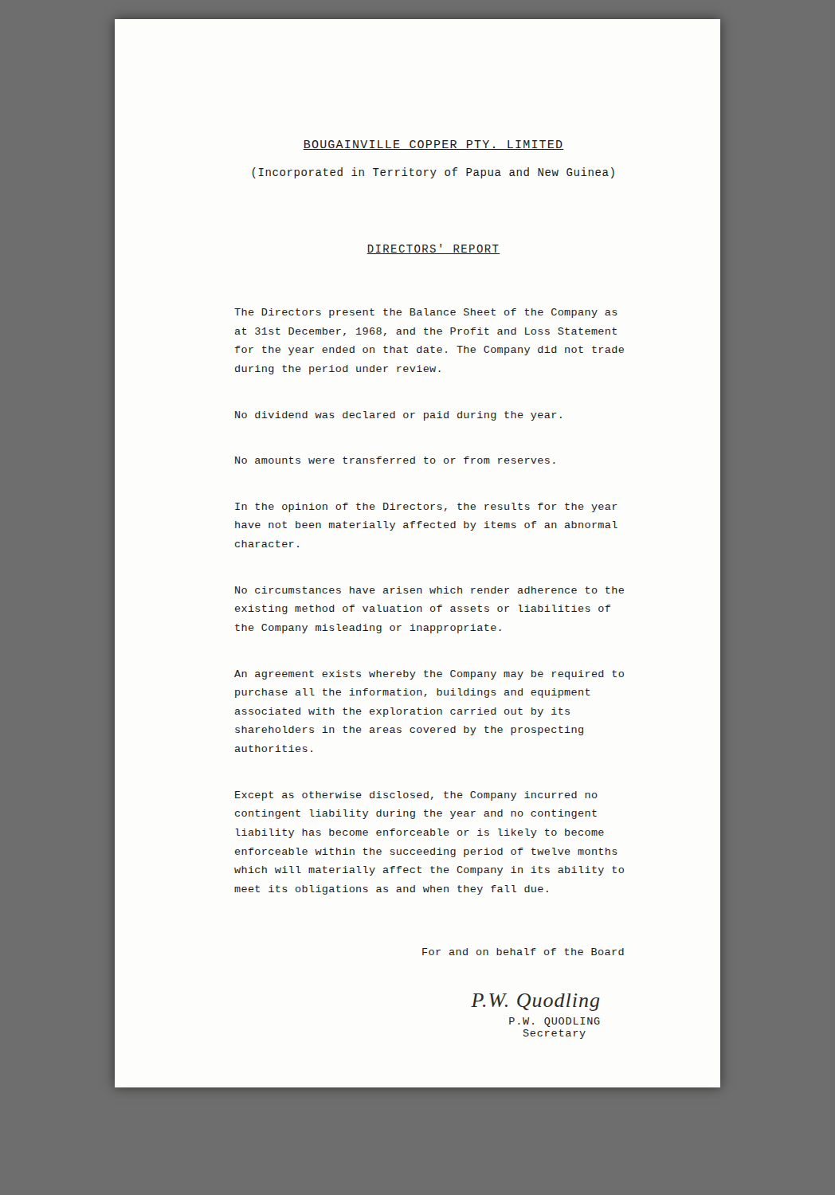BOUGAINVILLE COPPER PTY. LIMITED
(Incorporated in Territory of Papua and New Guinea)
DIRECTORS' REPORT
The Directors present the Balance Sheet of the Company as at 31st December, 1968, and the Profit and Loss Statement for the year ended on that date. The Company did not trade during the period under review.
No dividend was declared or paid during the year.
No amounts were transferred to or from reserves.
In the opinion of the Directors, the results for the year have not been materially affected by items of an abnormal character.
No circumstances have arisen which render adherence to the existing method of valuation of assets or liabilities of the Company misleading or inappropriate.
An agreement exists whereby the Company may be required to purchase all the information, buildings and equipment associated with the exploration carried out by its shareholders in the areas covered by the prospecting authorities.
Except as otherwise disclosed, the Company incurred no contingent liability during the year and no contingent liability has become enforceable or is likely to become enforceable within the succeeding period of twelve months which will materially affect the Company in its ability to meet its obligations as and when they fall due.
For and on behalf of the Board
P.W. Quodling P.W. QUODLING Secretary